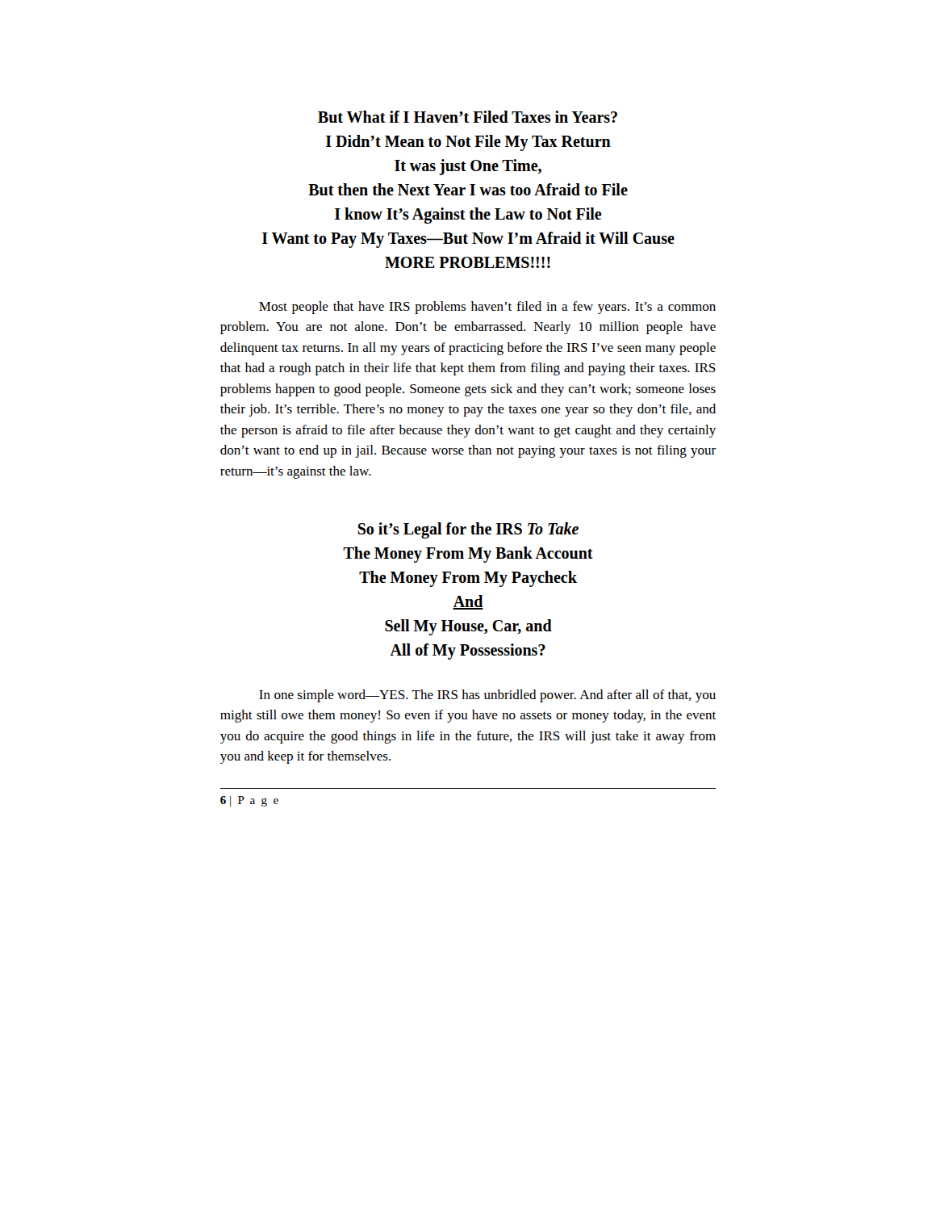But What if I Haven’t Filed Taxes in Years? I Didn’t Mean to Not File My Tax Return It was just One Time, But then the Next Year I was too Afraid to File I know It’s Against the Law to Not File I Want to Pay My Taxes—But Now I’m Afraid it Will Cause MORE PROBLEMS!!!!
Most people that have IRS problems haven’t filed in a few years. It’s a common problem. You are not alone. Don’t be embarrassed. Nearly 10 million people have delinquent tax returns. In all my years of practicing before the IRS I’ve seen many people that had a rough patch in their life that kept them from filing and paying their taxes. IRS problems happen to good people. Someone gets sick and they can’t work; someone loses their job. It’s terrible. There’s no money to pay the taxes one year so they don’t file, and the person is afraid to file after because they don’t want to get caught and they certainly don’t want to end up in jail. Because worse than not paying your taxes is not filing your return—it’s against the law.
So it’s Legal for the IRS To Take The Money From My Bank Account The Money From My Paycheck And Sell My House, Car, and All of My Possessions?
In one simple word—YES. The IRS has unbridled power. And after all of that, you might still owe them money! So even if you have no assets or money today, in the event you do acquire the good things in life in the future, the IRS will just take it away from you and keep it for themselves.
6 | P a g e